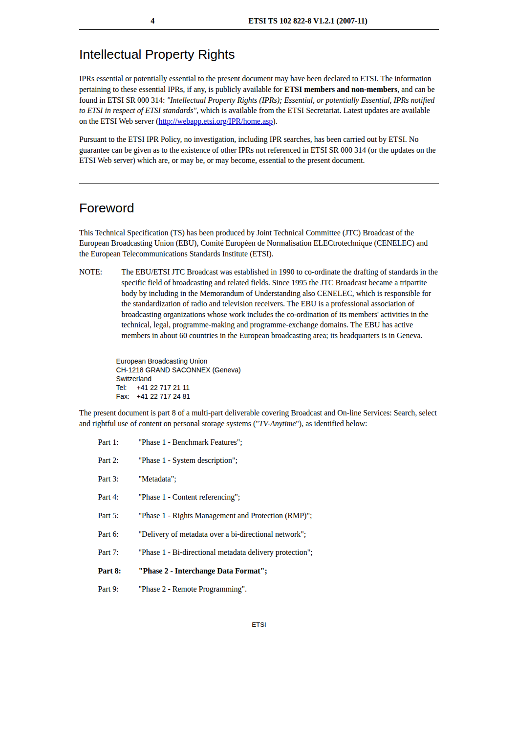4 ETSI TS 102 822-8 V1.2.1 (2007-11)
Intellectual Property Rights
IPRs essential or potentially essential to the present document may have been declared to ETSI. The information pertaining to these essential IPRs, if any, is publicly available for ETSI members and non-members, and can be found in ETSI SR 000 314: "Intellectual Property Rights (IPRs); Essential, or potentially Essential, IPRs notified to ETSI in respect of ETSI standards", which is available from the ETSI Secretariat. Latest updates are available on the ETSI Web server (http://webapp.etsi.org/IPR/home.asp).
Pursuant to the ETSI IPR Policy, no investigation, including IPR searches, has been carried out by ETSI. No guarantee can be given as to the existence of other IPRs not referenced in ETSI SR 000 314 (or the updates on the ETSI Web server) which are, or may be, or may become, essential to the present document.
Foreword
This Technical Specification (TS) has been produced by Joint Technical Committee (JTC) Broadcast of the European Broadcasting Union (EBU), Comité Européen de Normalisation ELECtrotechnique (CENELEC) and the European Telecommunications Standards Institute (ETSI).
NOTE:
The EBU/ETSI JTC Broadcast was established in 1990 to co-ordinate the drafting of standards in the specific field of broadcasting and related fields. Since 1995 the JTC Broadcast became a tripartite body by including in the Memorandum of Understanding also CENELEC, which is responsible for the standardization of radio and television receivers. The EBU is a professional association of broadcasting organizations whose work includes the co-ordination of its members' activities in the technical, legal, programme-making and programme-exchange domains. The EBU has active members in about 60 countries in the European broadcasting area; its headquarters is in Geneva.
European Broadcasting Union
CH-1218 GRAND SACONNEX (Geneva)
Switzerland
Tel:+41 22 717 21 11
Fax:+41 22 717 24 81
The present document is part 8 of a multi-part deliverable covering Broadcast and On-line Services: Search, select and rightful use of content on personal storage systems ("TV-Anytime"), as identified below:
Part 1:"Phase 1 - Benchmark Features";
Part 2:"Phase 1 - System description";
Part 3:"Metadata";
Part 4:"Phase 1 - Content referencing";
Part 5:"Phase 1 - Rights Management and Protection (RMP)";
Part 6:"Delivery of metadata over a bi-directional network";
Part 7:"Phase 1 - Bi-directional metadata delivery protection";
Part 8:"Phase 2 - Interchange Data Format";
Part 9:"Phase 2 - Remote Programming".
ETSI